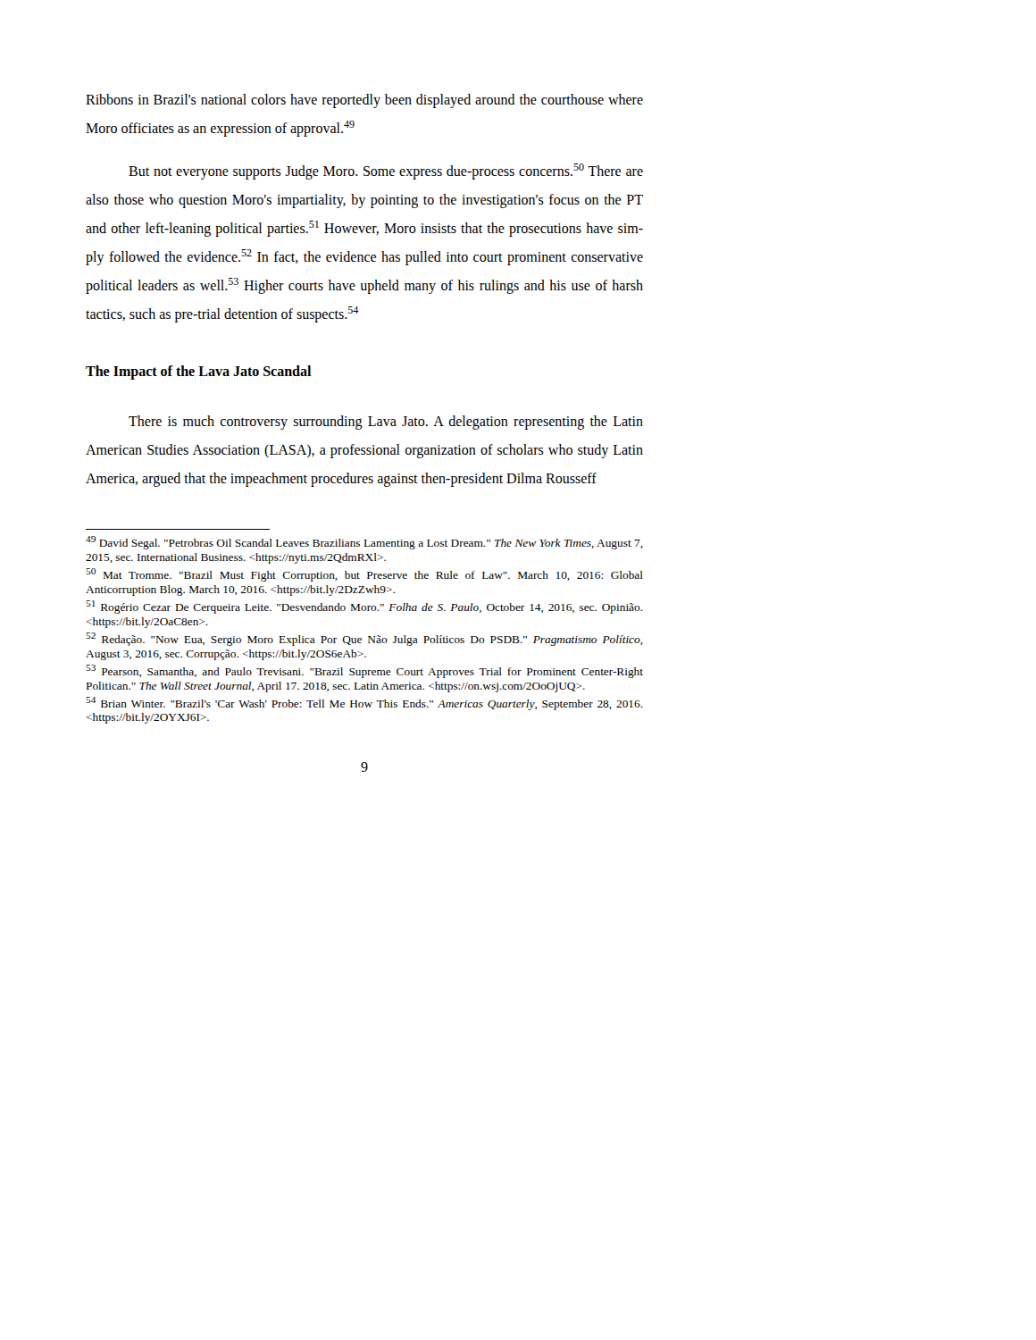Ribbons in Brazil's national colors have reportedly been displayed around the courthouse where Moro officiates as an expression of approval.49
But not everyone supports Judge Moro. Some express due-process concerns.50 There are also those who question Moro's impartiality, by pointing to the investigation's focus on the PT and other left-leaning political parties.51 However, Moro insists that the prosecutions have simply followed the evidence.52 In fact, the evidence has pulled into court prominent conservative political leaders as well.53 Higher courts have upheld many of his rulings and his use of harsh tactics, such as pre-trial detention of suspects.54
The Impact of the Lava Jato Scandal
There is much controversy surrounding Lava Jato. A delegation representing the Latin American Studies Association (LASA), a professional organization of scholars who study Latin America, argued that the impeachment procedures against then-president Dilma Rousseff
49 David Segal. "Petrobras Oil Scandal Leaves Brazilians Lamenting a Lost Dream." The New York Times, August 7, 2015, sec. International Business. <https://nyti.ms/2QdmRXl>.
50 Mat Tromme. "Brazil Must Fight Corruption, but Preserve the Rule of Law". March 10, 2016: Global Anticorruption Blog. March 10, 2016. <https://bit.ly/2DzZwh9>.
51 Rogério Cezar De Cerqueira Leite. "Desvendando Moro." Folha de S. Paulo, October 14, 2016, sec. Opinião. <https://bit.ly/2OaC8en>.
52 Redação. "Now Eua, Sergio Moro Explica Por Que Não Julga Políticos Do PSDB." Pragmatismo Político, August 3, 2016, sec. Corrupção. <https://bit.ly/2OS6eAb>.
53 Pearson, Samantha, and Paulo Trevisani. "Brazil Supreme Court Approves Trial for Prominent Center-Right Politican." The Wall Street Journal, April 17. 2018, sec. Latin America. <https://on.wsj.com/2OoOjUQ>.
54 Brian Winter. "Brazil's 'Car Wash' Probe: Tell Me How This Ends." Americas Quarterly, September 28, 2016. <https://bit.ly/2OYXJ6I>.
9